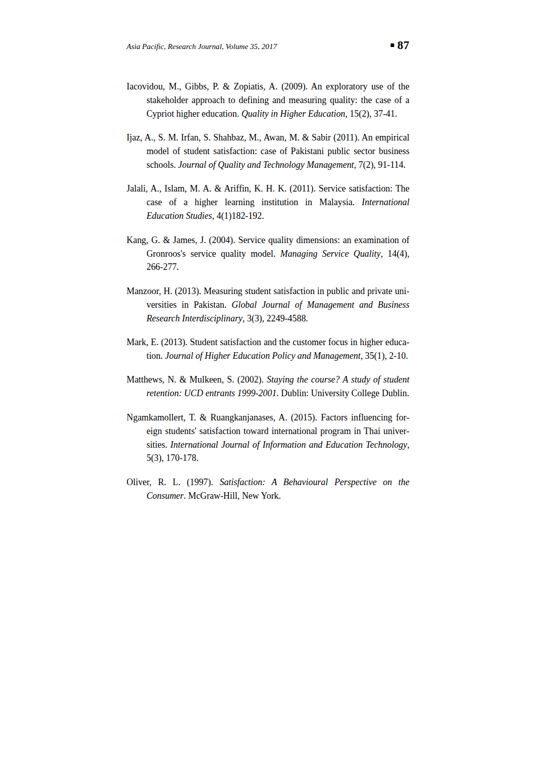Asia Pacific, Research Journal, Volume 35, 2017
■87
Iacovidou, M., Gibbs, P. & Zopiatis, A. (2009). An exploratory use of the stakeholder approach to defining and measuring quality: the case of a Cypriot higher education. Quality in Higher Education, 15(2), 37-41.
Ijaz, A., S. M. Irfan, S. Shahbaz, M., Awan, M. & Sabir (2011). An empirical model of student satisfaction: case of Pakistani public sector business schools. Journal of Quality and Technology Management, 7(2), 91-114.
Jalali, A., Islam, M. A. & Ariffin, K. H. K. (2011). Service satisfaction: The case of a higher learning institution in Malaysia. International Education Studies, 4(1)182-192.
Kang, G. & James, J. (2004). Service quality dimensions: an examination of Gronroos's service quality model. Managing Service Quality, 14(4), 266-277.
Manzoor, H. (2013). Measuring student satisfaction in public and private universities in Pakistan. Global Journal of Management and Business Research Interdisciplinary, 3(3), 2249-4588.
Mark, E. (2013). Student satisfaction and the customer focus in higher education. Journal of Higher Education Policy and Management, 35(1), 2-10.
Matthews, N. & Mulkeen, S. (2002). Staying the course? A study of student retention: UCD entrants 1999-2001. Dublin: University College Dublin.
Ngamkamollert, T. & Ruangkanjanases, A. (2015). Factors influencing foreign students' satisfaction toward international program in Thai universities. International Journal of Information and Education Technology, 5(3), 170-178.
Oliver, R. L. (1997). Satisfaction: A Behavioural Perspective on the Consumer. McGraw-Hill, New York.